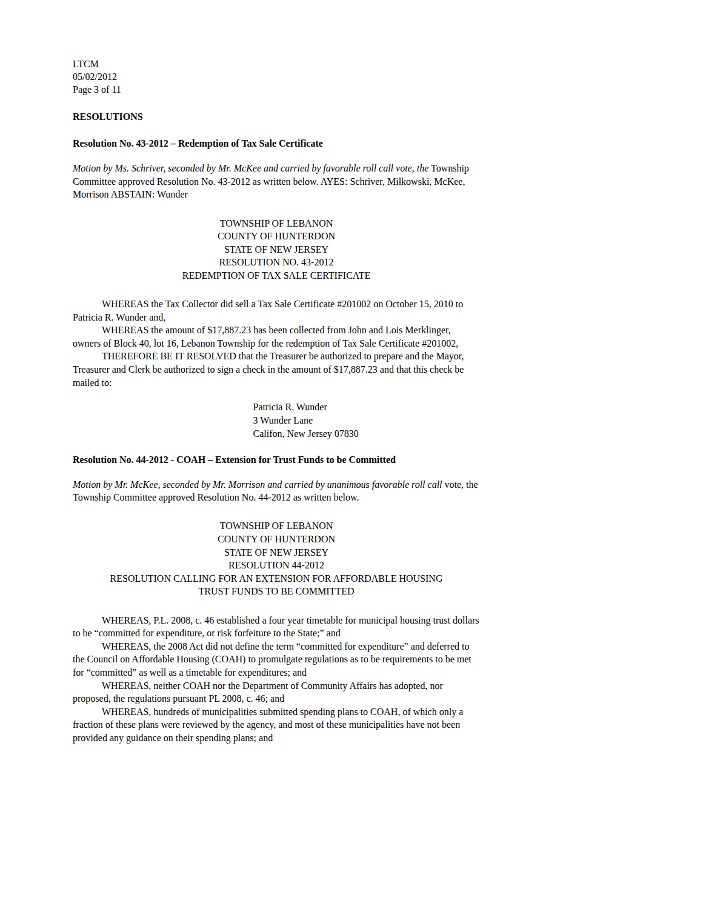LTCM
05/02/2012
Page 3 of 11
RESOLUTIONS
Resolution No. 43-2012 – Redemption of Tax Sale Certificate
Motion by Ms. Schriver, seconded by Mr. McKee and carried by favorable roll call vote, the Township Committee approved Resolution No. 43-2012 as written below. AYES: Schriver, Milkowski, McKee, Morrison ABSTAIN: Wunder
TOWNSHIP OF LEBANON
COUNTY OF HUNTERDON
STATE OF NEW JERSEY
RESOLUTION NO. 43-2012
REDEMPTION OF TAX SALE CERTIFICATE
WHEREAS the Tax Collector did sell a Tax Sale Certificate #201002 on October 15, 2010 to Patricia R. Wunder and,
WHEREAS the amount of $17,887.23 has been collected from John and Lois Merklinger, owners of Block 40, lot 16, Lebanon Township for the redemption of Tax Sale Certificate #201002,
THEREFORE BE IT RESOLVED that the Treasurer be authorized to prepare and the Mayor, Treasurer and Clerk be authorized to sign a check in the amount of $17,887.23 and that this check be mailed to:
Patricia R. Wunder
3 Wunder Lane
Califon, New Jersey 07830
Resolution No. 44-2012 - COAH – Extension for Trust Funds to be Committed
Motion by Mr. McKee, seconded by Mr. Morrison and carried by unanimous favorable roll call vote, the Township Committee approved Resolution No. 44-2012 as written below.
TOWNSHIP OF LEBANON
COUNTY OF HUNTERDON
STATE OF NEW JERSEY
RESOLUTION 44-2012
RESOLUTION CALLING FOR AN EXTENSION FOR AFFORDABLE HOUSING
TRUST FUNDS TO BE COMMITTED
WHEREAS, P.L. 2008, c. 46 established a four year timetable for municipal housing trust dollars to be “committed for expenditure, or risk forfeiture to the State;” and
WHEREAS, the 2008 Act did not define the term “committed for expenditure” and deferred to the Council on Affordable Housing (COAH) to promulgate regulations as to be requirements to be met for “committed” as well as a timetable for expenditures; and
WHEREAS, neither COAH nor the Department of Community Affairs has adopted, nor proposed, the regulations pursuant PL 2008, c. 46; and
WHEREAS, hundreds of municipalities submitted spending plans to COAH, of which only a fraction of these plans were reviewed by the agency, and most of these municipalities have not been provided any guidance on their spending plans; and